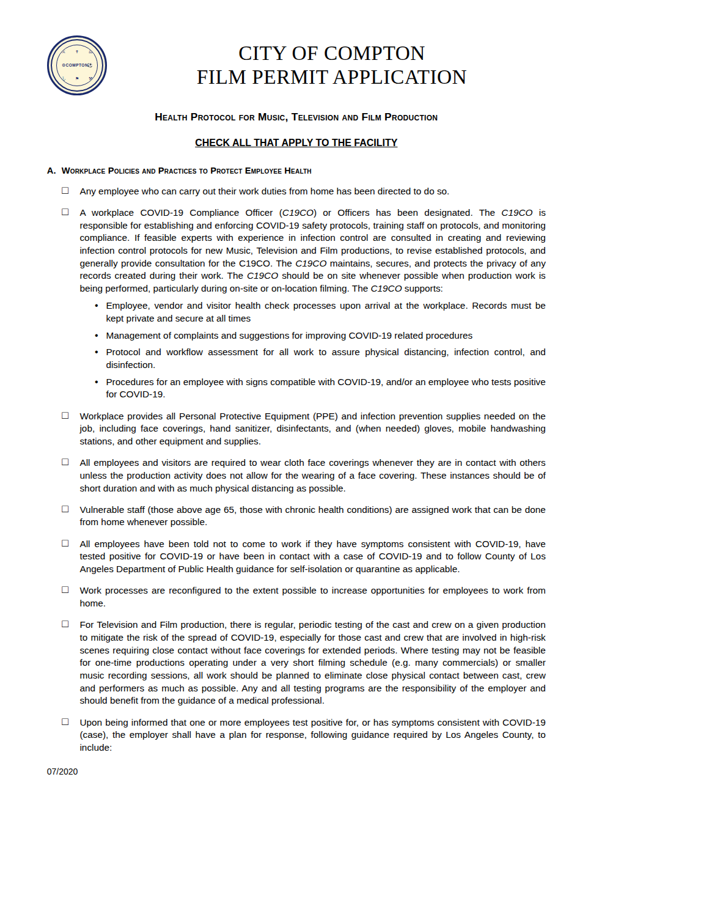⚔✝⚖ ⚙ ⚽ ⚓⚑⚒
COMPTON
CITY OF COMPTON
FILM PERMIT APPLICATION
Health Protocol for Music, Television and Film Production
CHECK ALL THAT APPLY TO THE FACILITY
A. Workplace Policies and Practices to Protect Employee Health
Any employee who can carry out their work duties from home has been directed to do so.
A workplace COVID-19 Compliance Officer (C19CO) or Officers has been designated. The C19CO is responsible for establishing and enforcing COVID-19 safety protocols, training staff on protocols, and monitoring compliance. If feasible experts with experience in infection control are consulted in creating and reviewing infection control protocols for new Music, Television and Film productions, to revise established protocols, and generally provide consultation for the C19CO. The C19CO maintains, secures, and protects the privacy of any records created during their work. The C19CO should be on site whenever possible when production work is being performed, particularly during on-site or on-location filming. The C19CO supports:
Employee, vendor and visitor health check processes upon arrival at the workplace. Records must be kept private and secure at all times
Management of complaints and suggestions for improving COVID-19 related procedures
Protocol and workflow assessment for all work to assure physical distancing, infection control, and disinfection.
Procedures for an employee with signs compatible with COVID-19, and/or an employee who tests positive for COVID-19.
Workplace provides all Personal Protective Equipment (PPE) and infection prevention supplies needed on the job, including face coverings, hand sanitizer, disinfectants, and (when needed) gloves, mobile handwashing stations, and other equipment and supplies.
All employees and visitors are required to wear cloth face coverings whenever they are in contact with others unless the production activity does not allow for the wearing of a face covering. These instances should be of short duration and with as much physical distancing as possible.
Vulnerable staff (those above age 65, those with chronic health conditions) are assigned work that can be done from home whenever possible.
All employees have been told not to come to work if they have symptoms consistent with COVID-19, have tested positive for COVID-19 or have been in contact with a case of COVID-19 and to follow County of Los Angeles Department of Public Health guidance for self-isolation or quarantine as applicable.
Work processes are reconfigured to the extent possible to increase opportunities for employees to work from home.
For Television and Film production, there is regular, periodic testing of the cast and crew on a given production to mitigate the risk of the spread of COVID-19, especially for those cast and crew that are involved in high-risk scenes requiring close contact without face coverings for extended periods. Where testing may not be feasible for one-time productions operating under a very short filming schedule (e.g. many commercials) or smaller music recording sessions, all work should be planned to eliminate close physical contact between cast, crew and performers as much as possible. Any and all testing programs are the responsibility of the employer and should benefit from the guidance of a medical professional.
Upon being informed that one or more employees test positive for, or has symptoms consistent with COVID-19 (case), the employer shall have a plan for response, following guidance required by Los Angeles County, to include:
07/2020